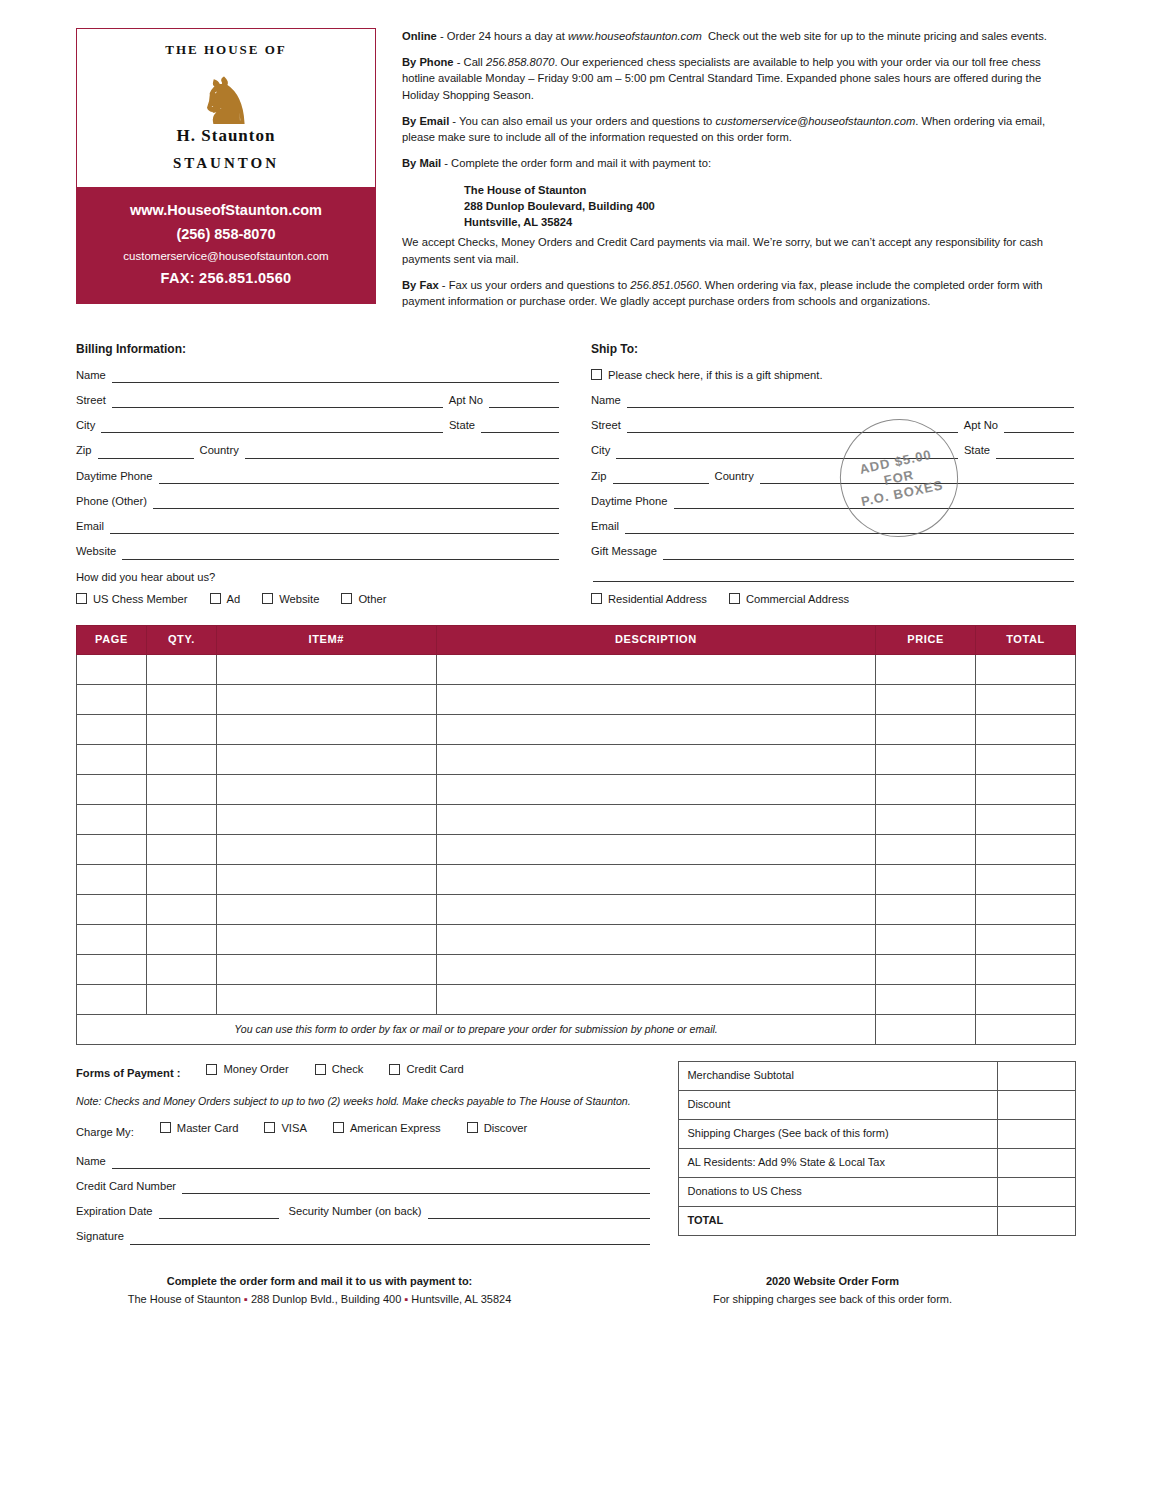THE HOUSE OF
♞
H. Staunton
STAUNTON
www.HouseofStaunton.com
(256) 858-8070
customerservice@houseofstaunton.com
FAX: 256.851.0560
Online - Order 24 hours a day at www.houseofstaunton.com Check out the web site for up to the minute pricing and sales events.
By Phone - Call 256.858.8070. Our experienced chess specialists are available to help you with your order via our toll free chess hotline available Monday – Friday 9:00 am – 5:00 pm Central Standard Time. Expanded phone sales hours are offered during the Holiday Shopping Season.
By Email - You can also email us your orders and questions to customerservice@houseofstaunton.com. When ordering via email, please make sure to include all of the information requested on this order form.
By Mail - Complete the order form and mail it with payment to:
The House of Staunton
288 Dunlop Boulevard, Building 400
Huntsville, AL 35824
We accept Checks, Money Orders and Credit Card payments via mail. We’re sorry, but we can’t accept any responsibility for cash payments sent via mail.
By Fax - Fax us your orders and questions to 256.851.0560. When ordering via fax, please include the completed order form with payment information or purchase order. We gladly accept purchase orders from schools and organizations.
Billing Information:
Name
Street Apt No
City State
Zip Country
Daytime Phone
Phone (Other)
Email
Website
How did you hear about us?
US Chess Member Ad Website Other
Ship To:
ADD $5.00
FOR
P.O. BOXES
Please check here, if this is a gift shipment.
Name
Street Apt No
City State
Zip Country
Daytime Phone
Email
Gift Message
Residential Address Commercial Address
| PAGE | QTY. | ITEM# | DESCRIPTION | PRICE | TOTAL |
| --- | --- | --- | --- | --- | --- |
| You can use this form to order by fax or mail or to prepare your order for submission by phone or email. | | |
Forms of Payment : Money Order Check Credit Card
Note: Checks and Money Orders subject to up to two (2) weeks hold. Make checks payable to The House of Staunton.
Charge My: Master Card VISA American Express Discover
Name
Credit Card Number
Expiration Date Security Number (on back)
Signature
| Merchandise Subtotal | |
| Discount | |
| Shipping Charges (See back of this form) | |
| AL Residents: Add 9% State & Local Tax | |
| Donations to US Chess | |
| TOTAL | |
Complete the order form and mail it to us with payment to:
The House of Staunton ▪ 288 Dunlop Bvld., Building 400 ▪ Huntsville, AL 35824
2020 Website Order Form
For shipping charges see back of this order form.